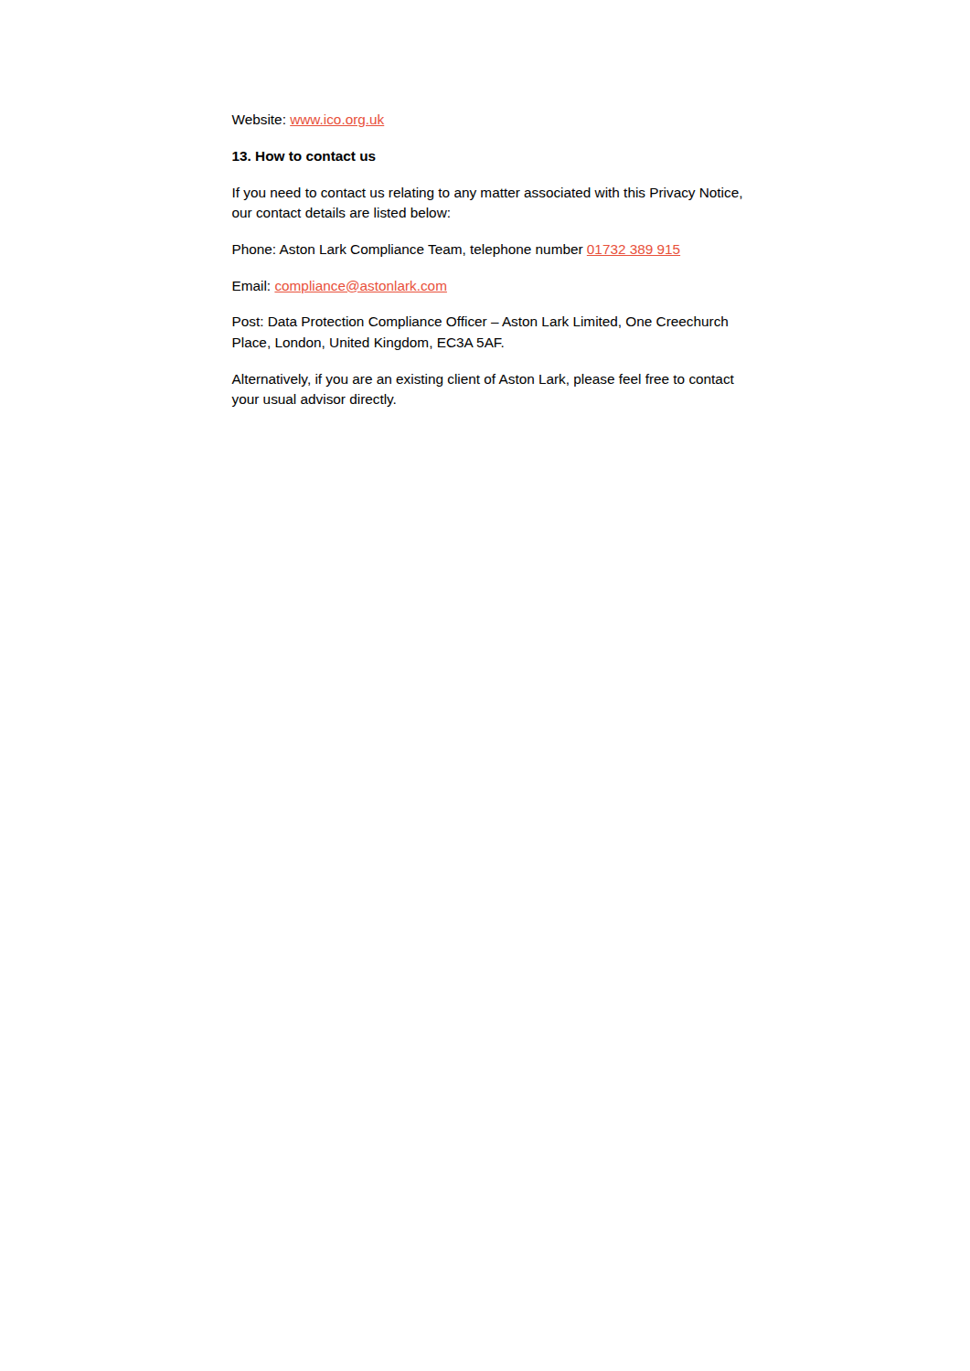Website: www.ico.org.uk
13. How to contact us
If you need to contact us relating to any matter associated with this Privacy Notice, our contact details are listed below:
Phone: Aston Lark Compliance Team, telephone number 01732 389 915
Email: compliance@astonlark.com
Post: Data Protection Compliance Officer – Aston Lark Limited, One Creechurch Place, London, United Kingdom, EC3A 5AF.
Alternatively, if you are an existing client of Aston Lark, please feel free to contact your usual advisor directly.